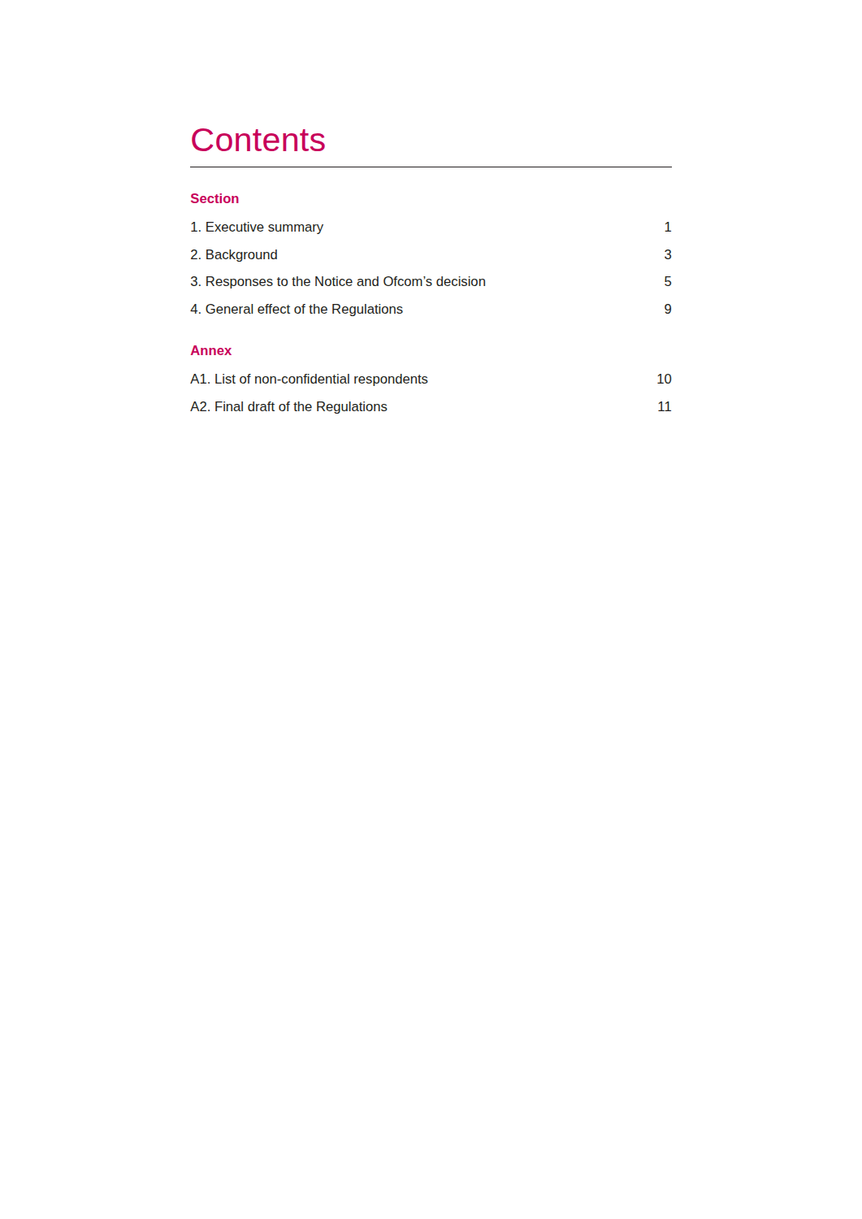Contents
Section
1. Executive summary 1
2. Background 3
3. Responses to the Notice and Ofcom’s decision 5
4. General effect of the Regulations 9
Annex
A1. List of non-confidential respondents 10
A2. Final draft of the Regulations 11